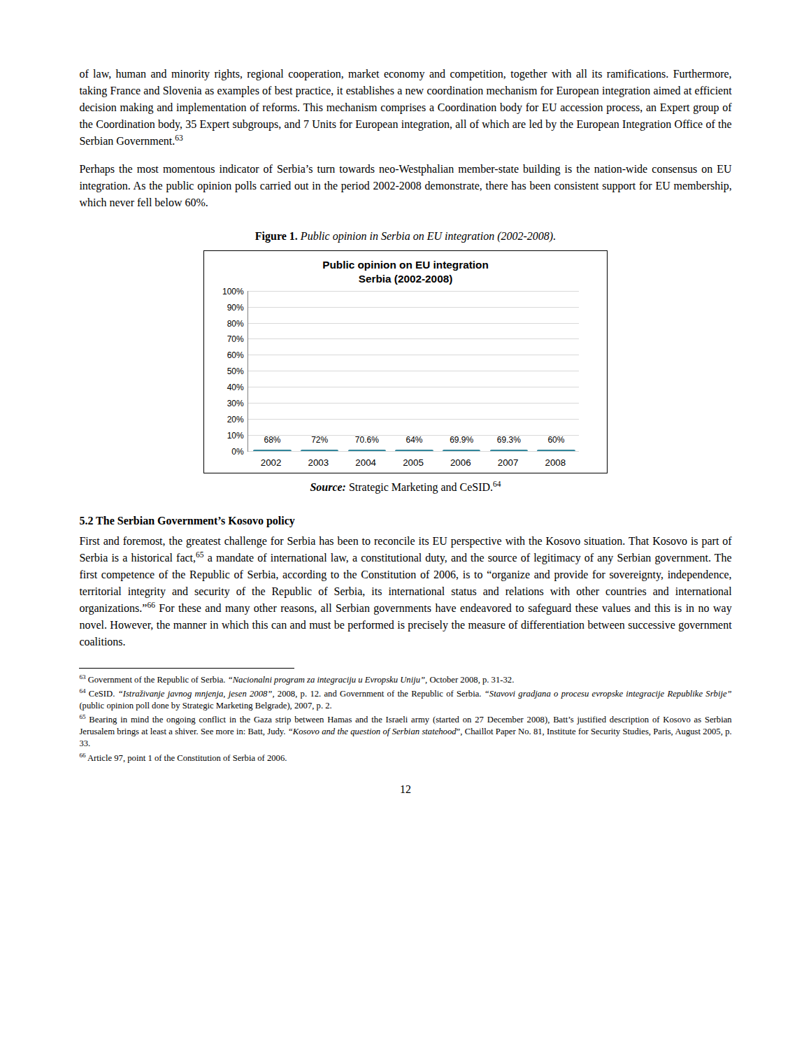of law, human and minority rights, regional cooperation, market economy and competition, together with all its ramifications. Furthermore, taking France and Slovenia as examples of best practice, it establishes a new coordination mechanism for European integration aimed at efficient decision making and implementation of reforms. This mechanism comprises a Coordination body for EU accession process, an Expert group of the Coordination body, 35 Expert subgroups, and 7 Units for European integration, all of which are led by the European Integration Office of the Serbian Government.63
Perhaps the most momentous indicator of Serbia’s turn towards neo-Westphalian member-state building is the nation-wide consensus on EU integration. As the public opinion polls carried out in the period 2002-2008 demonstrate, there has been consistent support for EU membership, which never fell below 60%.
Figure 1. Public opinion in Serbia on EU integration (2002-2008).
Public opinion on EU integration
Serbia (2002-2008)
100%
90%
80%
70%
60%
50%
40%
30%
20%
10%
0%
68%
72%
70.6%
64%
69.9%
69.3%
60%
2002 2003 2004 2005 2006 2007 2008
Source: Strategic Marketing and CeSID.64
5.2 The Serbian Government’s Kosovo policy
First and foremost, the greatest challenge for Serbia has been to reconcile its EU perspective with the Kosovo situation. That Kosovo is part of Serbia is a historical fact,65 a mandate of international law, a constitutional duty, and the source of legitimacy of any Serbian government. The first competence of the Republic of Serbia, according to the Constitution of 2006, is to “organize and provide for sovereignty, independence, territorial integrity and security of the Republic of Serbia, its international status and relations with other countries and international organizations.”66 For these and many other reasons, all Serbian governments have endeavored to safeguard these values and this is in no way novel. However, the manner in which this can and must be performed is precisely the measure of differentiation between successive government coalitions.
63 Government of the Republic of Serbia. “Nacionalni program za integraciju u Evropsku Uniju”, October 2008, p. 31-32.
64 CeSID. “Istraživanje javnog mnjenja, jesen 2008”, 2008, p. 12. and Government of the Republic of Serbia. “Stavovi gradjana o procesu evropske integracije Republike Srbije” (public opinion poll done by Strategic Marketing Belgrade), 2007, p. 2.
65 Bearing in mind the ongoing conflict in the Gaza strip between Hamas and the Israeli army (started on 27 December 2008), Batt’s justified description of Kosovo as Serbian Jerusalem brings at least a shiver. See more in: Batt, Judy. “Kosovo and the question of Serbian statehood”, Chaillot Paper No. 81, Institute for Security Studies, Paris, August 2005, p. 33.
66 Article 97, point 1 of the Constitution of Serbia of 2006.
12